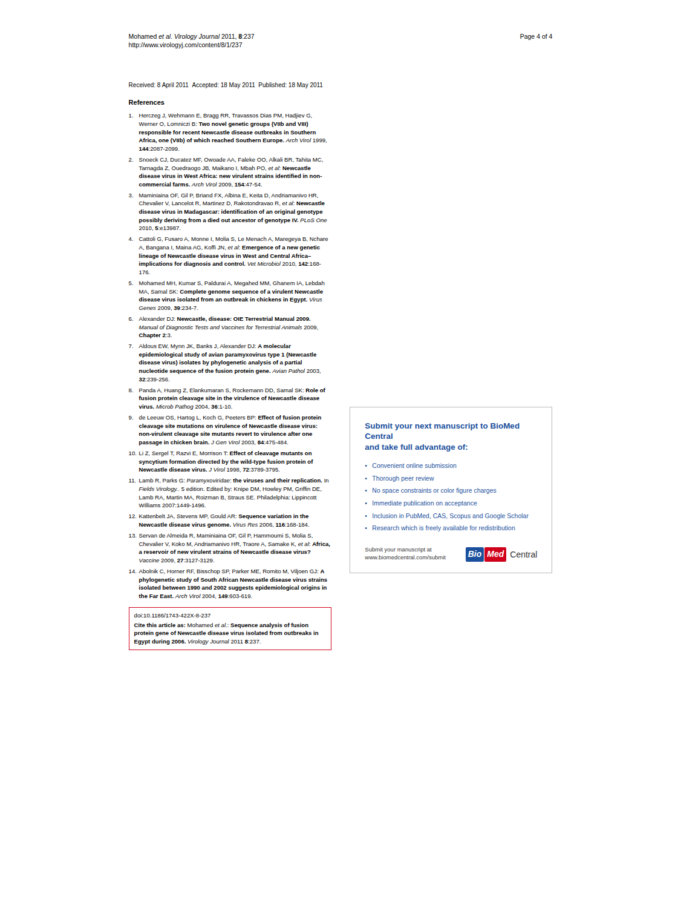Mohamed et al. Virology Journal 2011, 8:237
http://www.virologyj.com/content/8/1/237
Page 4 of 4
Received: 8 April 2011 Accepted: 18 May 2011 Published: 18 May 2011
References
1. Herczeg J, Wehmann E, Bragg RR, Travassos Dias PM, Hadjiev G, Werner O, Lomniczi B: Two novel genetic groups (VIIb and VIII) responsible for recent Newcastle disease outbreaks in Southern Africa, one (VIIb) of which reached Southern Europe. Arch Virol 1999, 144:2087-2099.
2. Snoeck CJ, Ducatez MF, Owoade AA, Faleke OO, Alkali BR, Tahita MC, Tarnagda Z, Ouedraogo JB, Maikano I, Mbah PO, et al: Newcastle disease virus in West Africa: new virulent strains identified in non-commercial farms. Arch Virol 2009, 154:47-54.
3. Maminiaina OF, Gil P, Briand FX, Albina E, Keita D, Andriamanivo HR, Chevalier V, Lancelot R, Martinez D, Rakotondravao R, et al: Newcastle disease virus in Madagascar: identification of an original genotype possibly deriving from a died out ancestor of genotype IV. PLoS One 2010, 5:e13987.
4. Cattoli G, Fusaro A, Monne I, Molia S, Le Menach A, Maregeya B, Nchare A, Bangana I, Maina AG, Koffi JN, et al: Emergence of a new genetic lineage of Newcastle disease virus in West and Central Africa–implications for diagnosis and control. Vet Microbiol 2010, 142:168-176.
5. Mohamed MH, Kumar S, Paldurai A, Megahed MM, Ghanem IA, Lebdah MA, Samal SK: Complete genome sequence of a virulent Newcastle disease virus isolated from an outbreak in chickens in Egypt. Virus Genes 2009, 39:234-7.
6. Alexander DJ: Newcastle, disease: OIE Terrestrial Manual 2009. Manual of Diagnostic Tests and Vaccines for Terrestrial Animals 2009, Chapter 2:3.
7. Aldous EW, Mynn JK, Banks J, Alexander DJ: A molecular epidemiological study of avian paramyxovirus type 1 (Newcastle disease virus) isolates by phylogenetic analysis of a partial nucleotide sequence of the fusion protein gene. Avian Pathol 2003, 32:239-256.
8. Panda A, Huang Z, Elankumaran S, Rockemann DD, Samal SK: Role of fusion protein cleavage site in the virulence of Newcastle disease virus. Microb Pathog 2004, 36:1-10.
9. de Leeuw OS, Hartog L, Koch G, Peeters BP: Effect of fusion protein cleavage site mutations on virulence of Newcastle disease virus: non-virulent cleavage site mutants revert to virulence after one passage in chicken brain. J Gen Virol 2003, 84:475-484.
10. Li Z, Sergel T, Razvi E, Morrison T: Effect of cleavage mutants on syncytium formation directed by the wild-type fusion protein of Newcastle disease virus. J Virol 1998, 72:3789-3795.
11. Lamb R, Parks G: Paramyxoviridae: the viruses and their replication. In Fields Virology.. 5 edition. Edited by: Knipe DM, Howley PM, Griffin DE, Lamb RA, Martin MA, Roizman B, Straus SE. Philadelphia: Lippincott Williams 2007:1449-1496.
12. Kattenbelt JA, Stevens MP, Gould AR: Sequence variation in the Newcastle disease virus genome. Virus Res 2006, 116:168-184.
13. Servan de Almeida R, Maminiaina OF, Gil P, Hammoumi S, Molia S, Chevalier V, Koko M, Andriamanivo HR, Traore A, Samake K, et al: Africa, a reservoir of new virulent strains of Newcastle disease virus? Vaccine 2009, 27:3127-3129.
14. Abolnik C, Horner RF, Bisschop SP, Parker ME, Romito M, Viljoen GJ: A phylogenetic study of South African Newcastle disease virus strains isolated between 1990 and 2002 suggests epidemiological origins in the Far East. Arch Virol 2004, 149:603-619.
doi:10.1186/1743-422X-8-237
Cite this article as: Mohamed et al.: Sequence analysis of fusion protein gene of Newcastle disease virus isolated from outbreaks in Egypt during 2006. Virology Journal 2011 8:237.
Submit your next manuscript to BioMed Central
and take full advantage of:
Convenient online submission
Thorough peer review
No space constraints or color figure charges
Immediate publication on acceptance
Inclusion in PubMed, CAS, Scopus and Google Scholar
Research which is freely available for redistribution
Submit your manuscript at
www.biomedcentral.com/submit
Bio Med Central